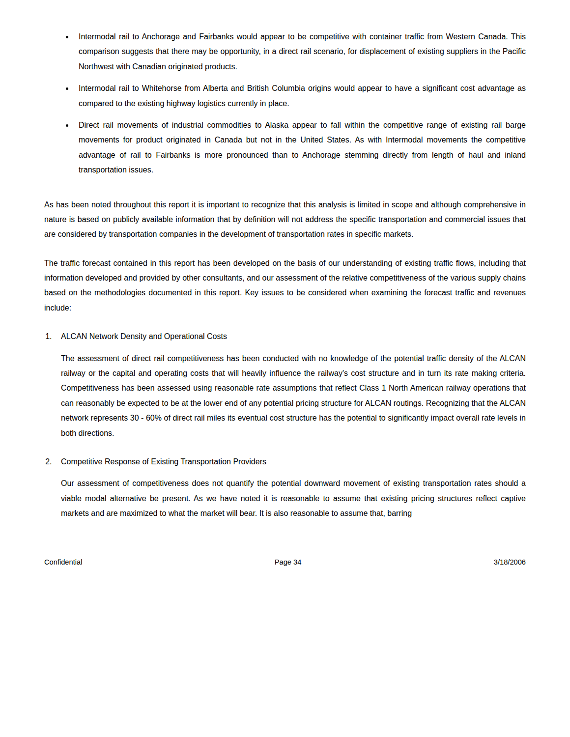Intermodal rail to Anchorage and Fairbanks would appear to be competitive with container traffic from Western Canada. This comparison suggests that there may be opportunity, in a direct rail scenario, for displacement of existing suppliers in the Pacific Northwest with Canadian originated products.
Intermodal rail to Whitehorse from Alberta and British Columbia origins would appear to have a significant cost advantage as compared to the existing highway logistics currently in place.
Direct rail movements of industrial commodities to Alaska appear to fall within the competitive range of existing rail barge movements for product originated in Canada but not in the United States. As with Intermodal movements the competitive advantage of rail to Fairbanks is more pronounced than to Anchorage stemming directly from length of haul and inland transportation issues.
As has been noted throughout this report it is important to recognize that this analysis is limited in scope and although comprehensive in nature is based on publicly available information that by definition will not address the specific transportation and commercial issues that are considered by transportation companies in the development of transportation rates in specific markets.
The traffic forecast contained in this report has been developed on the basis of our understanding of existing traffic flows, including that information developed and provided by other consultants, and our assessment of the relative competitiveness of the various supply chains based on the methodologies documented in this report. Key issues to be considered when examining the forecast traffic and revenues include:
ALCAN Network Density and Operational Costs
The assessment of direct rail competitiveness has been conducted with no knowledge of the potential traffic density of the ALCAN railway or the capital and operating costs that will heavily influence the railway's cost structure and in turn its rate making criteria. Competitiveness has been assessed using reasonable rate assumptions that reflect Class 1 North American railway operations that can reasonably be expected to be at the lower end of any potential pricing structure for ALCAN routings. Recognizing that the ALCAN network represents 30 - 60% of direct rail miles its eventual cost structure has the potential to significantly impact overall rate levels in both directions.
Competitive Response of Existing Transportation Providers
Our assessment of competitiveness does not quantify the potential downward movement of existing transportation rates should a viable modal alternative be present. As we have noted it is reasonable to assume that existing pricing structures reflect captive markets and are maximized to what the market will bear. It is also reasonable to assume that, barring
Confidential Page 34 3/18/2006